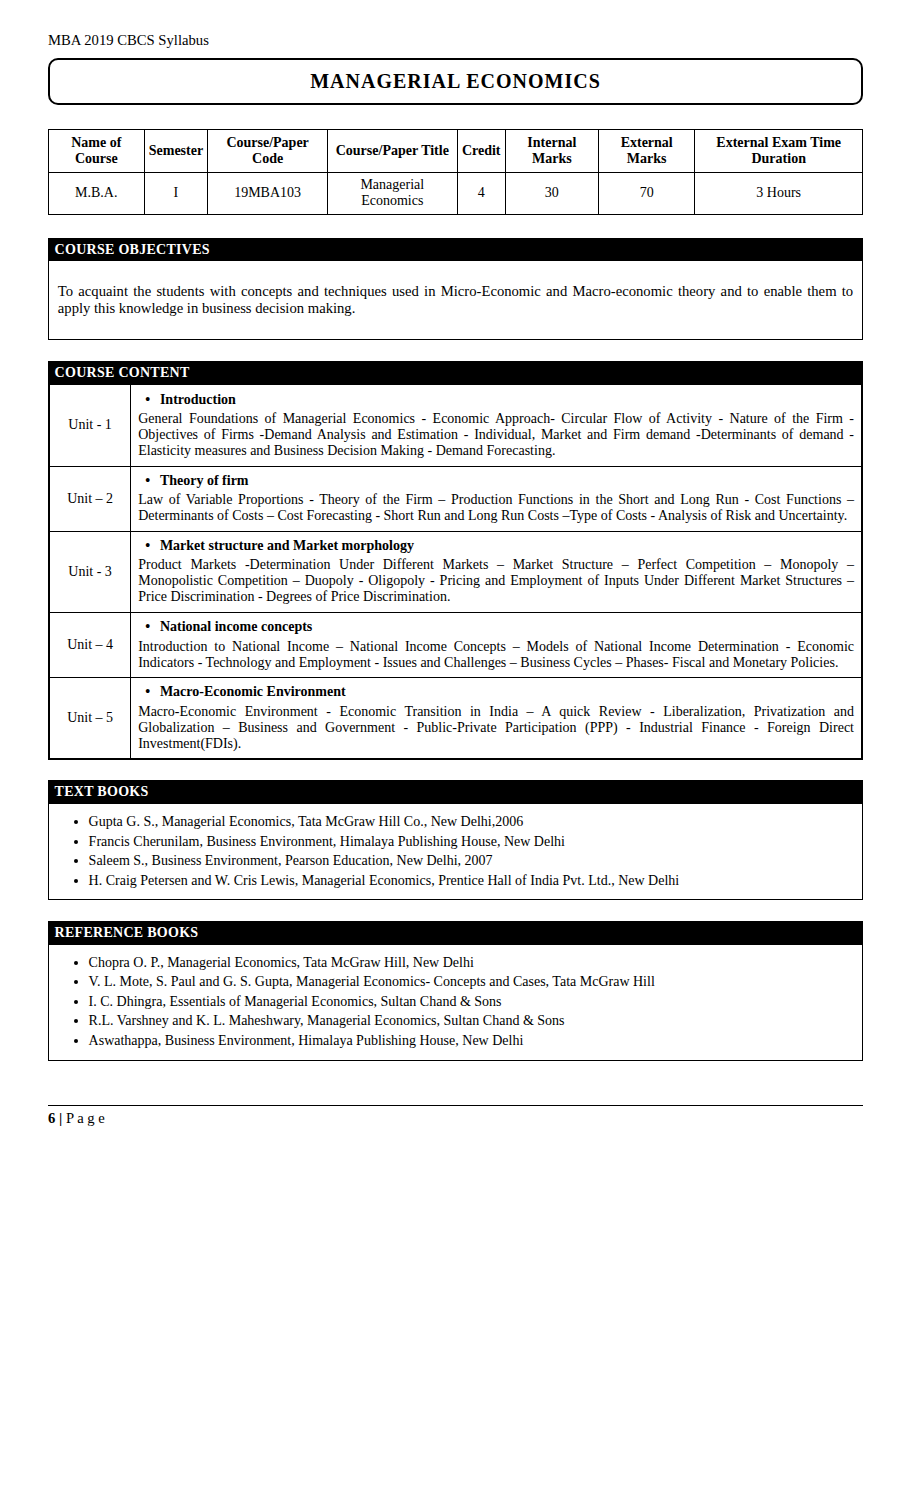MBA 2019 CBCS Syllabus
MANAGERIAL ECONOMICS
| Name of Course | Semester | Course/Paper Code | Course/Paper Title | Credit | Internal Marks | External Marks | External Exam Time Duration |
| --- | --- | --- | --- | --- | --- | --- | --- |
| M.B.A. | I | 19MBA103 | Managerial Economics | 4 | 30 | 70 | 3 Hours |
COURSE OBJECTIVES
To acquaint the students with concepts and techniques used in Micro-Economic and Macro-economic theory and to enable them to apply this knowledge in business decision making.
COURSE CONTENT
| Unit - 1 | Introduction General Foundations of Managerial Economics - Economic Approach- Circular Flow of Activity - Nature of the Firm - Objectives of Firms -Demand Analysis and Estimation - Individual, Market and Firm demand -Determinants of demand - Elasticity measures and Business Decision Making - Demand Forecasting. |
| Unit – 2 | Theory of firm Law of Variable Proportions - Theory of the Firm – Production Functions in the Short and Long Run - Cost Functions – Determinants of Costs – Cost Forecasting - Short Run and Long Run Costs –Type of Costs - Analysis of Risk and Uncertainty. |
| Unit - 3 | Market structure and Market morphology Product Markets -Determination Under Different Markets – Market Structure – Perfect Competition – Monopoly – Monopolistic Competition – Duopoly - Oligopoly - Pricing and Employment of Inputs Under Different Market Structures – Price Discrimination - Degrees of Price Discrimination. |
| Unit – 4 | National income concepts Introduction to National Income – National Income Concepts – Models of National Income Determination - Economic Indicators - Technology and Employment - Issues and Challenges – Business Cycles – Phases- Fiscal and Monetary Policies. |
| Unit – 5 | Macro-Economic Environment Macro-Economic Environment - Economic Transition in India – A quick Review - Liberalization, Privatization and Globalization – Business and Government - Public-Private Participation (PPP) - Industrial Finance - Foreign Direct Investment(FDIs). |
TEXT BOOKS
Gupta G. S., Managerial Economics, Tata McGraw Hill Co., New Delhi,2006
Francis Cherunilam, Business Environment, Himalaya Publishing House, New Delhi
Saleem S., Business Environment, Pearson Education, New Delhi, 2007
H. Craig Petersen and W. Cris Lewis, Managerial Economics, Prentice Hall of India Pvt. Ltd., New Delhi
REFERENCE BOOKS
Chopra O. P., Managerial Economics, Tata McGraw Hill, New Delhi
V. L. Mote, S. Paul and G. S. Gupta, Managerial Economics- Concepts and Cases, Tata McGraw Hill
I. C. Dhingra, Essentials of Managerial Economics, Sultan Chand & Sons
R.L. Varshney and K. L. Maheshwary, Managerial Economics, Sultan Chand & Sons
Aswathappa, Business Environment, Himalaya Publishing House, New Delhi
6 | P a g e